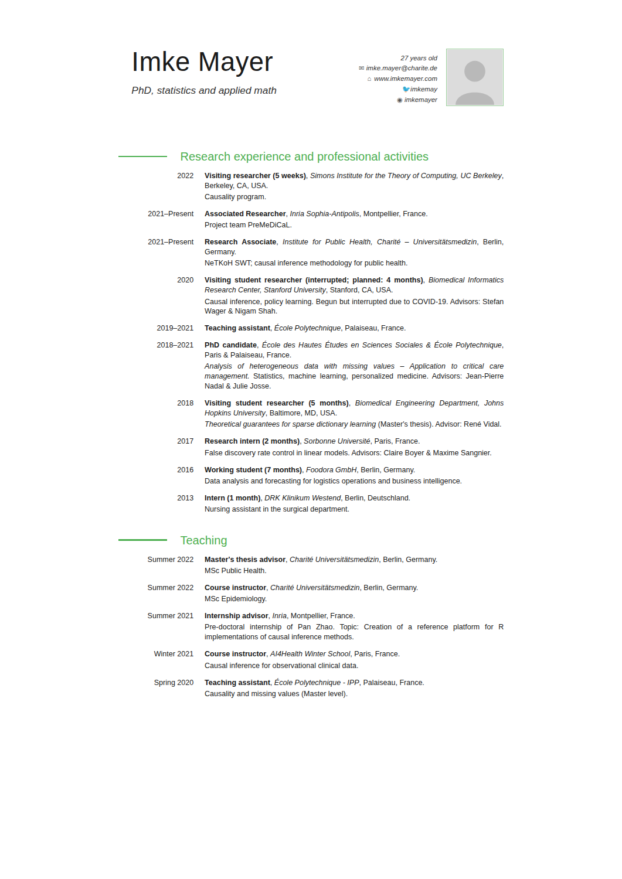Imke Mayer
PhD, statistics and applied math
27 years old
✉imke.mayer@charite.de
⌂www.imkemayer.com
🐦imkemay
◉imkemayer
Research experience and professional activities
2022
Visiting researcher (5 weeks), Simons Institute for the Theory of Computing, UC Berkeley, Berkeley, CA, USA. Causality program.
2021–Present
Associated Researcher, Inria Sophia-Antipolis, Montpellier, France. Project team PreMeDiCaL.
2021–Present
Research Associate, Institute for Public Health, Charité – Universitätsmedizin, Berlin, Germany. NeTKoH SWT; causal inference methodology for public health.
2020
Visiting student researcher (interrupted; planned: 4 months), Biomedical Informatics Research Center, Stanford University, Stanford, CA, USA. Causal inference, policy learning. Begun but interrupted due to COVID-19. Advisors: Stefan Wager & Nigam Shah.
2019–2021
Teaching assistant, École Polytechnique, Palaiseau, France.
2018–2021
PhD candidate, École des Hautes Études en Sciences Sociales & École Polytechnique, Paris & Palaiseau, France. Analysis of heterogeneous data with missing values – Application to critical care management. Statistics, machine learning, personalized medicine. Advisors: Jean-Pierre Nadal & Julie Josse.
2018
Visiting student researcher (5 months), Biomedical Engineering Department, Johns Hopkins University, Baltimore, MD, USA. Theoretical guarantees for sparse dictionary learning (Master's thesis). Advisor: René Vidal.
2017
Research intern (2 months), Sorbonne Université, Paris, France. False discovery rate control in linear models. Advisors: Claire Boyer & Maxime Sangnier.
2016
Working student (7 months), Foodora GmbH, Berlin, Germany. Data analysis and forecasting for logistics operations and business intelligence.
2013
Intern (1 month), DRK Klinikum Westend, Berlin, Deutschland. Nursing assistant in the surgical department.
Teaching
Summer 2022
Master's thesis advisor, Charité Universitätsmedizin, Berlin, Germany. MSc Public Health.
Summer 2022
Course instructor, Charité Universitätsmedizin, Berlin, Germany. MSc Epidemiology.
Summer 2021
Internship advisor, Inria, Montpellier, France. Pre-doctoral internship of Pan Zhao. Topic: Creation of a reference platform for R implementations of causal inference methods.
Winter 2021
Course instructor, AI4Health Winter School, Paris, France. Causal inference for observational clinical data.
Spring 2020
Teaching assistant, École Polytechnique - IPP, Palaiseau, France. Causality and missing values (Master level).